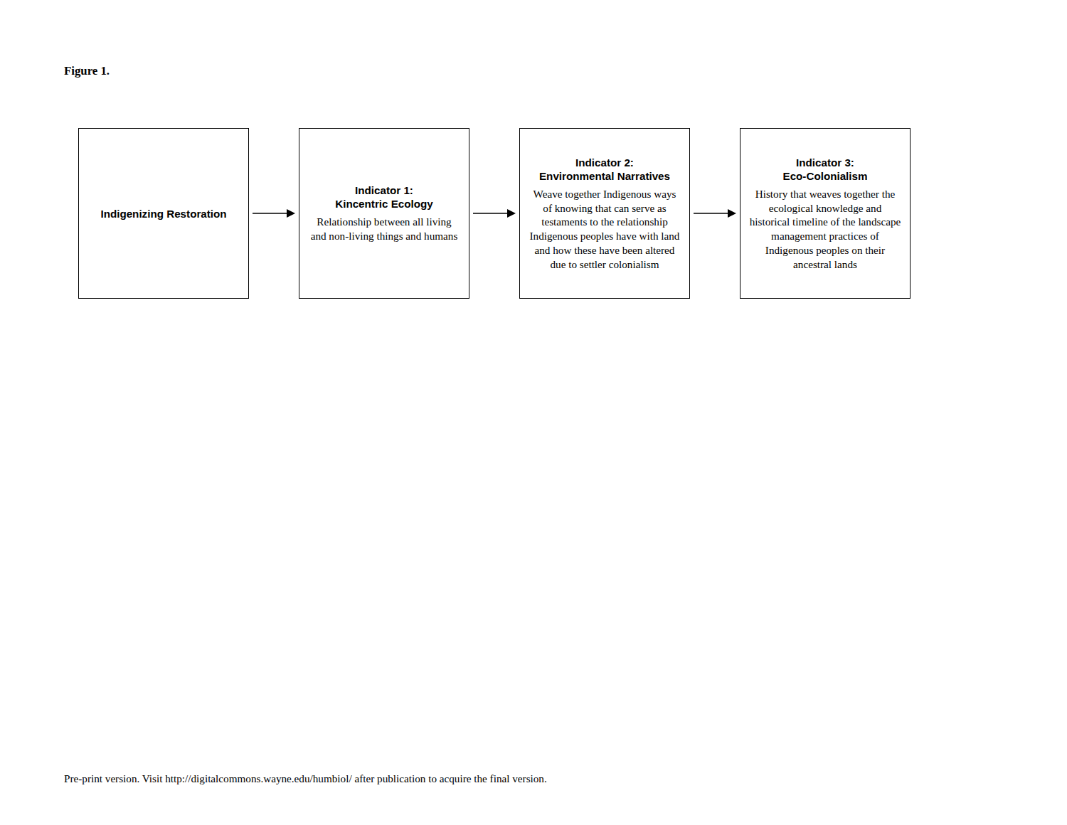Figure 1.
Indigenizing Restoration
Indicator 1:
Kincentric Ecology
Relationship between all living and non-living things and humans
Indicator 2:
Environmental Narratives
Weave together Indigenous ways of knowing that can serve as testaments to the relationship Indigenous peoples have with land and how these have been altered due to settler colonialism
Indicator 3:
Eco-Colonialism
History that weaves together the ecological knowledge and historical timeline of the landscape management practices of Indigenous peoples on their ancestral lands
Pre-print version. Visit http://digitalcommons.wayne.edu/humbiol/ after publication to acquire the final version.